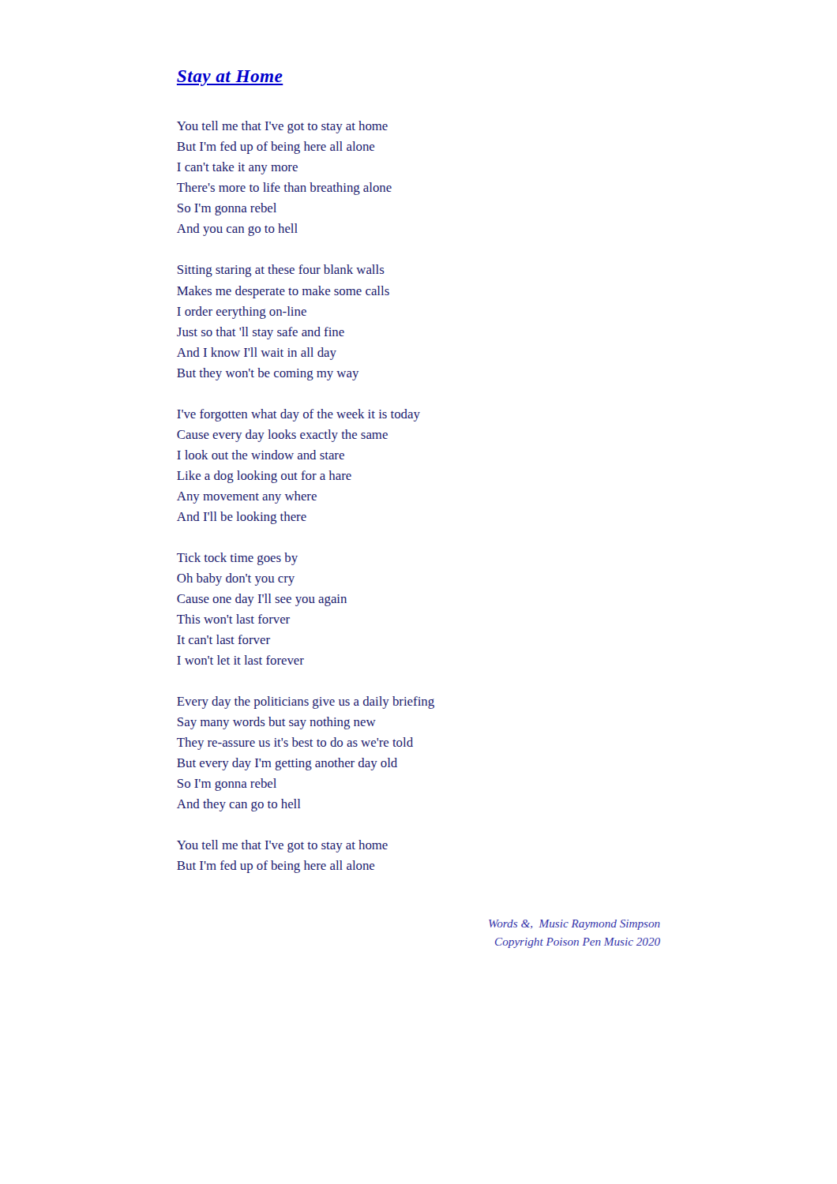Stay at Home
You tell me that I've got to stay at home
But I'm fed up of being here all alone
I can't take it any more
There's more to life than breathing alone
So I'm gonna rebel
And you can go to hell
Sitting staring at these four blank walls
Makes me desperate to make some calls
I order eerything on-line
Just so that 'll stay safe and fine
And I know I'll wait in all day
But they won't be coming my way
I've forgotten what day of the week it is today
Cause every day looks exactly the same
I look out the window and stare
Like a dog looking out for a hare
Any movement any where
And I'll be looking there
Tick tock time goes by
Oh baby don't you cry
Cause one day I'll see you again
This won't last forver
It can't last forver
I won't let it last forever
Every day the politicians give us a daily briefing
Say many words but say nothing new
They re-assure us it's best to do as we're told
But every day I'm getting another day old
So I'm gonna rebel
And they can go to hell
You tell me that I've got to stay at home
But I'm fed up of being here all alone
Words &, Music Raymond Simpson
Copyright Poison Pen Music 2020